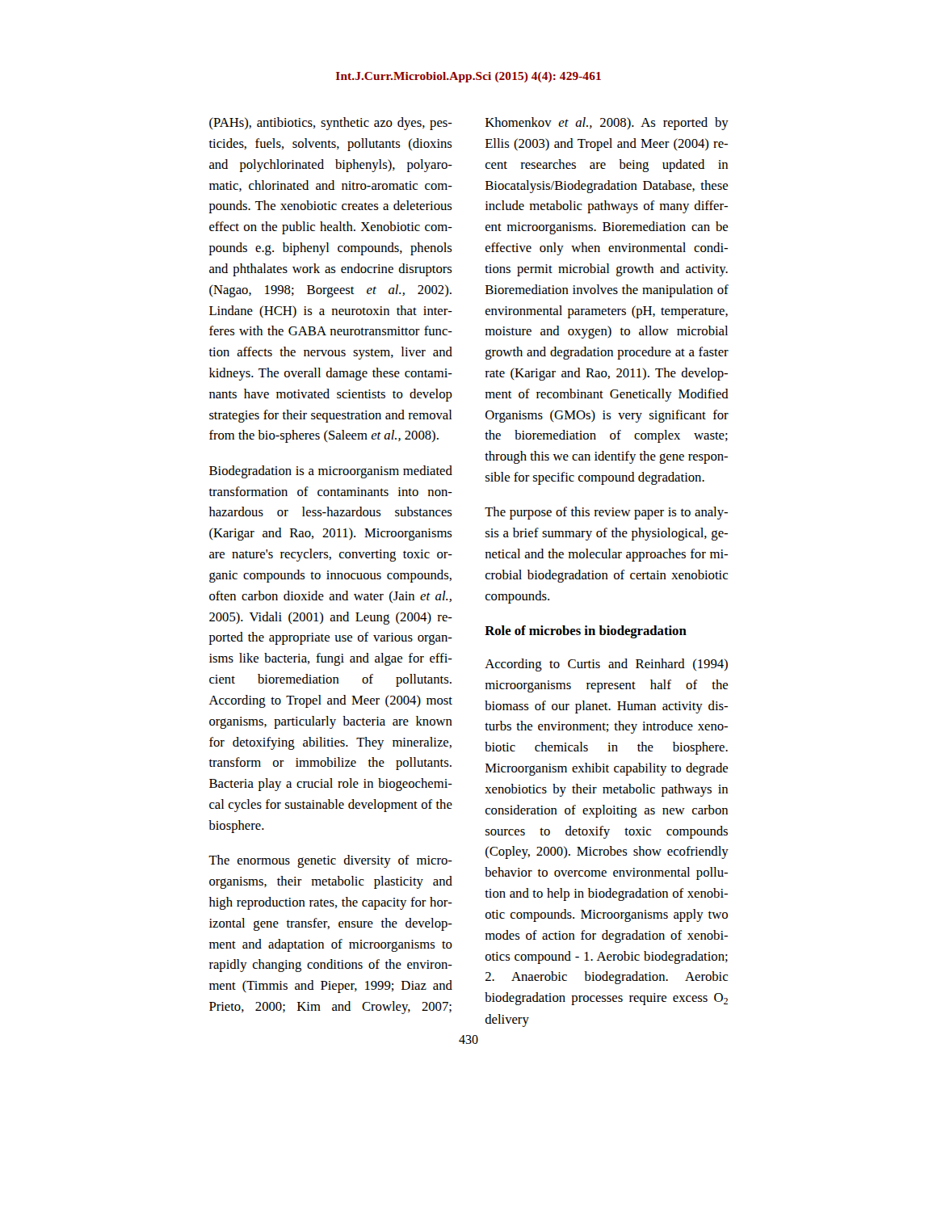Int.J.Curr.Microbiol.App.Sci (2015) 4(4): 429-461
(PAHs), antibiotics, synthetic azo dyes, pesticides, fuels, solvents, pollutants (dioxins and polychlorinated biphenyls), polyaromatic, chlorinated and nitro-aromatic compounds. The xenobiotic creates a deleterious effect on the public health. Xenobiotic compounds e.g. biphenyl compounds, phenols and phthalates work as endocrine disruptors (Nagao, 1998; Borgeest et al., 2002). Lindane (HCH) is a neurotoxin that interferes with the GABA neurotransmittor function affects the nervous system, liver and kidneys. The overall damage these contaminants have motivated scientists to develop strategies for their sequestration and removal from the bio-spheres (Saleem et al., 2008).
Biodegradation is a microorganism mediated transformation of contaminants into non-hazardous or less-hazardous substances (Karigar and Rao, 2011). Microorganisms are nature's recyclers, converting toxic organic compounds to innocuous compounds, often carbon dioxide and water (Jain et al., 2005). Vidali (2001) and Leung (2004) reported the appropriate use of various organisms like bacteria, fungi and algae for efficient bioremediation of pollutants. According to Tropel and Meer (2004) most organisms, particularly bacteria are known for detoxifying abilities. They mineralize, transform or immobilize the pollutants. Bacteria play a crucial role in biogeochemical cycles for sustainable development of the biosphere.
The enormous genetic diversity of microorganisms, their metabolic plasticity and high reproduction rates, the capacity for horizontal gene transfer, ensure the development and adaptation of microorganisms to rapidly changing conditions of the environment (Timmis and Pieper, 1999; Diaz and Prieto, 2000; Kim and Crowley, 2007; Khomenkov et al., 2008). As reported by Ellis (2003) and Tropel and Meer (2004) recent researches are being updated in Biocatalysis/Biodegradation Database, these include metabolic pathways of many different microorganisms. Bioremediation can be effective only when environmental conditions permit microbial growth and activity. Bioremediation involves the manipulation of environmental parameters (pH, temperature, moisture and oxygen) to allow microbial growth and degradation procedure at a faster rate (Karigar and Rao, 2011). The development of recombinant Genetically Modified Organisms (GMOs) is very significant for the bioremediation of complex waste; through this we can identify the gene responsible for specific compound degradation.
The purpose of this review paper is to analysis a brief summary of the physiological, genetical and the molecular approaches for microbial biodegradation of certain xenobiotic compounds.
Role of microbes in biodegradation
According to Curtis and Reinhard (1994) microorganisms represent half of the biomass of our planet. Human activity disturbs the environment; they introduce xenobiotic chemicals in the biosphere. Microorganism exhibit capability to degrade xenobiotics by their metabolic pathways in consideration of exploiting as new carbon sources to detoxify toxic compounds (Copley, 2000). Microbes show ecofriendly behavior to overcome environmental pollution and to help in biodegradation of xenobiotic compounds. Microorganisms apply two modes of action for degradation of xenobiotics compound - 1. Aerobic biodegradation; 2. Anaerobic biodegradation. Aerobic biodegradation processes require excess O2 delivery
430